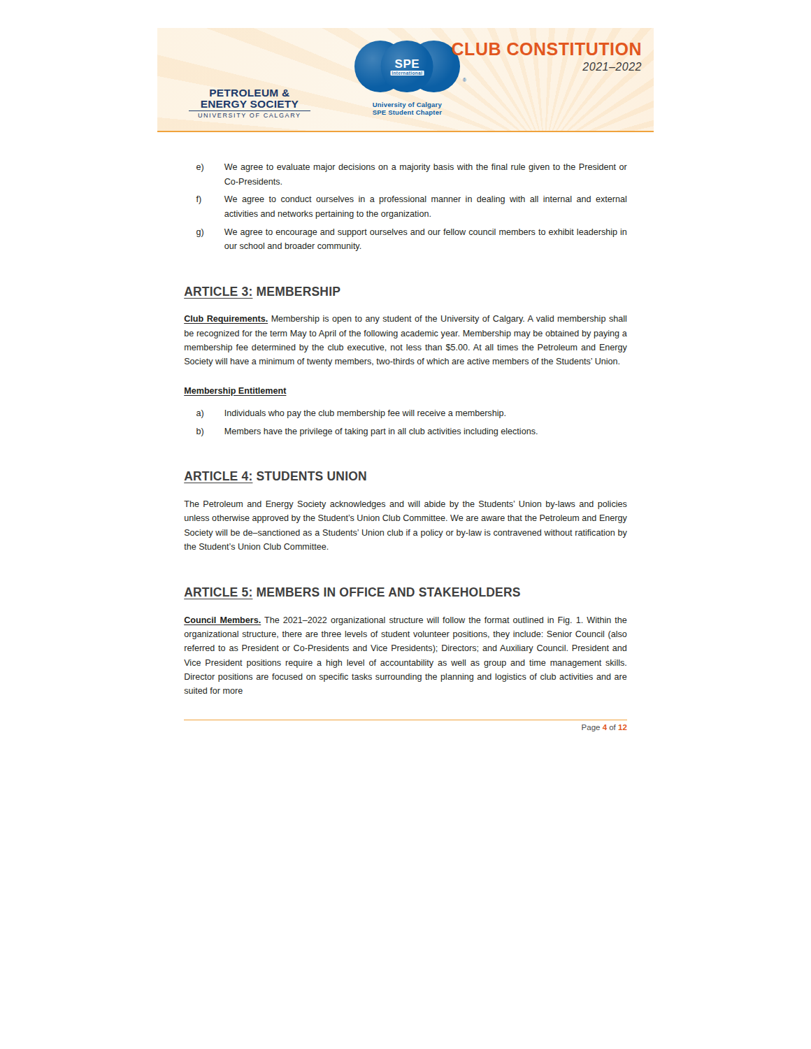PETROLEUM &
ENERGY SOCIETY
UNIVERSITY OF CALGARY
SPE
International
®
University of Calgary
SPE Student Chapter
CLUB CONSTITUTION
2021–2022
e) We agree to evaluate major decisions on a majority basis with the final rule given to the President or Co-Presidents.
f) We agree to conduct ourselves in a professional manner in dealing with all internal and external activities and networks pertaining to the organization.
g) We agree to encourage and support ourselves and our fellow council members to exhibit leadership in our school and broader community.
ARTICLE 3: MEMBERSHIP
Club Requirements. Membership is open to any student of the University of Calgary. A valid membership shall be recognized for the term May to April of the following academic year. Membership may be obtained by paying a membership fee determined by the club executive, not less than $5.00. At all times the Petroleum and Energy Society will have a minimum of twenty members, two-thirds of which are active members of the Students’ Union.
Membership Entitlement
a) Individuals who pay the club membership fee will receive a membership.
b) Members have the privilege of taking part in all club activities including elections.
ARTICLE 4: STUDENTS UNION
The Petroleum and Energy Society acknowledges and will abide by the Students’ Union by-laws and policies unless otherwise approved by the Student’s Union Club Committee. We are aware that the Petroleum and Energy Society will be de–sanctioned as a Students’ Union club if a policy or by-law is contravened without ratification by the Student’s Union Club Committee.
ARTICLE 5: MEMBERS IN OFFICE AND STAKEHOLDERS
Council Members. The 2021–2022 organizational structure will follow the format outlined in Fig. 1. Within the organizational structure, there are three levels of student volunteer positions, they include: Senior Council (also referred to as President or Co-Presidents and Vice Presidents); Directors; and Auxiliary Council. President and Vice President positions require a high level of accountability as well as group and time management skills. Director positions are focused on specific tasks surrounding the planning and logistics of club activities and are suited for more
Page 4 of 12